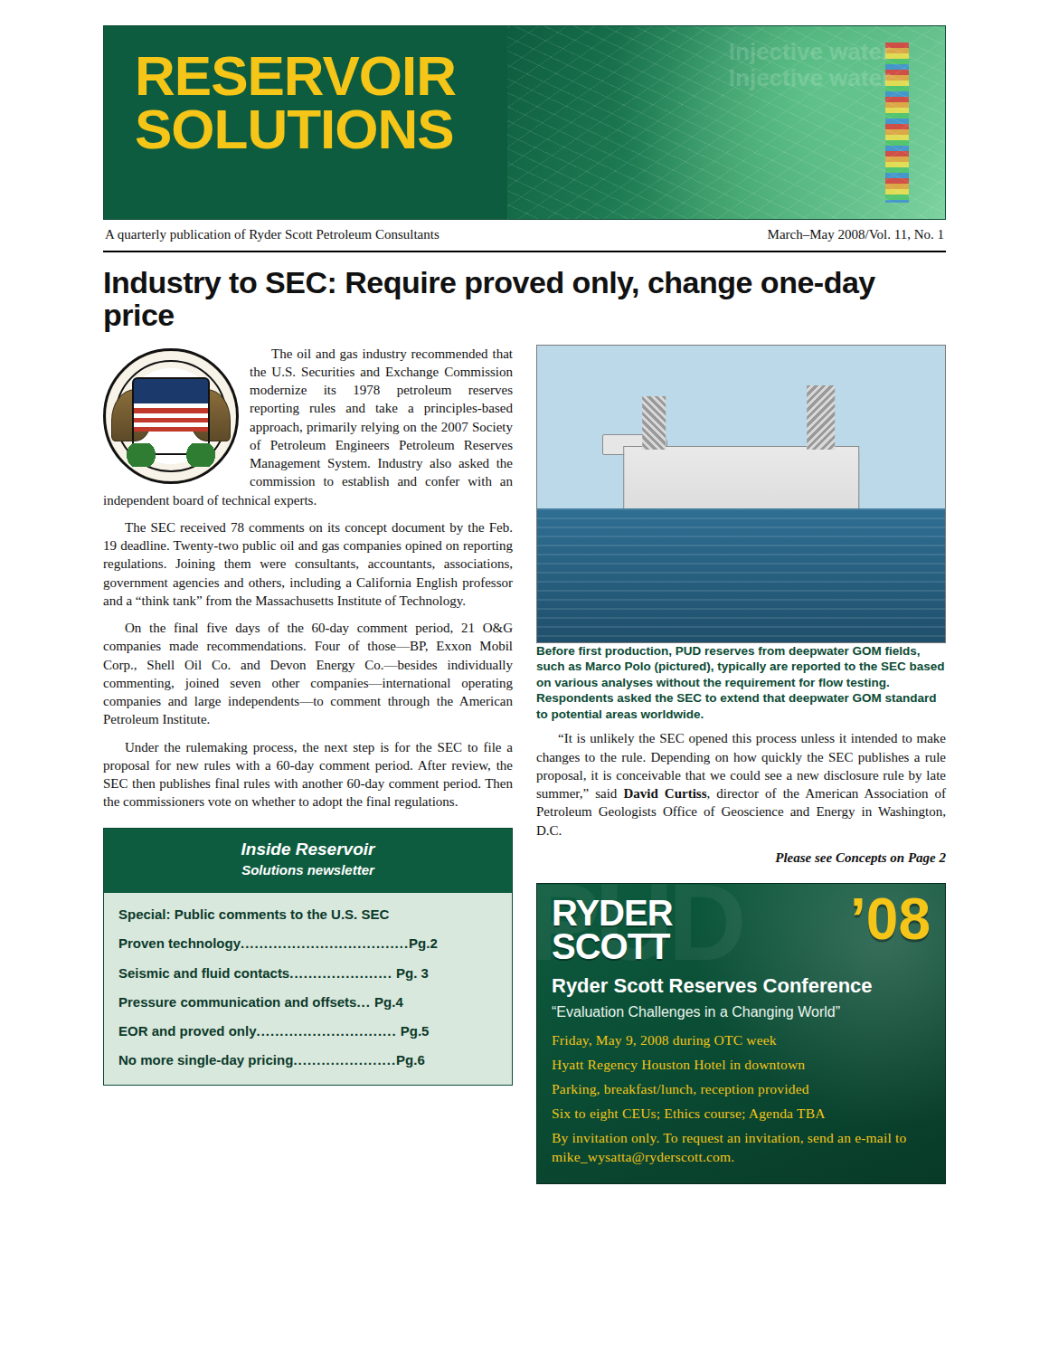Injective water
Injective water
Reservoir
Solutions
A quarterly publication of Ryder Scott Petroleum Consultants
March–May 2008/Vol. 11, No. 1
Industry to SEC: Require proved only, change one-day price
The oil and gas industry recommended that the U.S. Securities and Exchange Commission modernize its 1978 petroleum reserves reporting rules and take a principles-based approach, primarily relying on the 2007 Society of Petroleum Engineers Petroleum Reserves Management System. Industry also asked the commission to establish and confer with an independent board of technical experts.
The SEC received 78 comments on its concept document by the Feb. 19 deadline. Twenty-two public oil and gas companies opined on reporting regulations. Joining them were consultants, accountants, associations, government agencies and others, including a California English professor and a “think tank” from the Massachusetts Institute of Technology.
On the final five days of the 60-day comment period, 21 O&G companies made recommendations. Four of those—BP, Exxon Mobil Corp., Shell Oil Co. and Devon Energy Co.—besides individually commenting, joined seven other companies—international operating companies and large independents—to comment through the American Petroleum Institute.
Under the rulemaking process, the next step is for the SEC to file a proposal for new rules with a 60-day comment period. After review, the SEC then publishes final rules with another 60-day comment period. Then the commissioners vote on whether to adopt the final regulations.
Inside Reservoir
Solutions newsletter
Special: Public comments to the U.S. SEC
Proven technology.................................... Pg.2
Seismic and fluid contacts...................... Pg. 3
Pressure communication and offsets... Pg.4
EOR and proved only.............................. Pg.5
No more single-day pricing...................... Pg.6
Before first production, PUD reserves from deepwater GOM fields, such as Marco Polo (pictured), typically are reported to the SEC based on various analyses without the requirement for flow testing. Respondents asked the SEC to extend that deepwater GOM standard to potential areas worldwide.
“It is unlikely the SEC opened this process unless it intended to make changes to the rule. Depending on how quickly the SEC publishes a rule proposal, it is conceivable that we could see a new disclosure rule by late summer,” said David Curtiss, director of the American Association of Petroleum Geologists Office of Geoscience and Energy in Washington, D.C.
Please see Concepts on Page 2
PUD
RYDER
SCOTT
’08
Ryder Scott Reserves Conference
“Evaluation Challenges in a Changing World”
Friday, May 9, 2008 during OTC week
Hyatt Regency Houston Hotel in downtown
Parking, breakfast/lunch, reception provided
Six to eight CEUs; Ethics course; Agenda TBA
By invitation only. To request an invitation, send an e-mail to mike_wysatta@ryderscott.com.